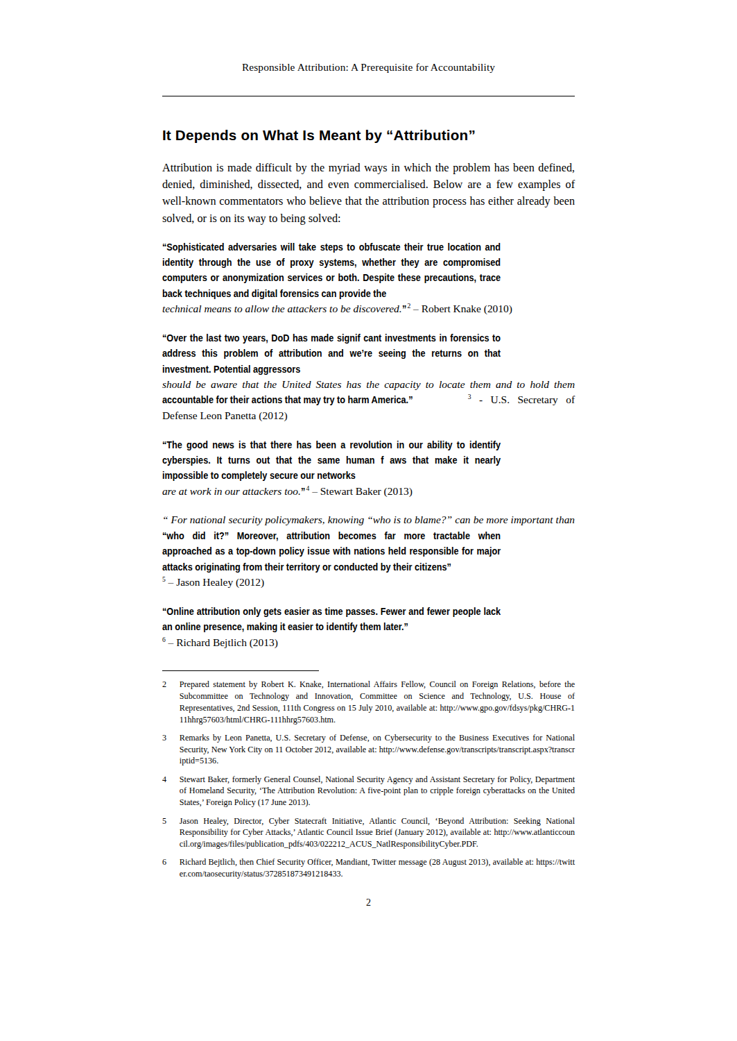Responsible Attribution: A Prerequisite for Accountability
It Depends on What Is Meant by “Attribution”
Attribution is made difficult by the myriad ways in which the problem has been defined, denied, diminished, dissected, and even commercialised. Below are a few examples of well-known commentators who believe that the attribution process has either already been solved, or is on its way to being solved:
“Sophisticated adversaries will take steps to obfuscate their true location and identity through the use of proxy systems, whether they are compromised computers or anonymization services or both. Despite these precautions, trace back techniques and digital forensics can provide the technical means to allow the attackers to be discovered.”2 – Robert Knake (2010)
“Over the last two years, DoD has made signif cant investments in forensics to address this problem of attribution and we’re seeing the returns on that investment. Potential aggressors should be aware that the United States has the capacity to locate them and to hold them accountable for their actions that may try to harm America.”3 - U.S. Secretary of Defense Leon Panetta (2012)
“The good news is that there has been a revolution in our ability to identify cyberspies. It turns out that the same human f aws that make it nearly impossible to completely secure our networks are at work in our attackers too.”4 – Stewart Baker (2013)
“ For national security policymakers, knowing “who is to blame?” can be more important than “who did it?” Moreover, attribution becomes far more tractable when approached as a top-down policy issue with nations held responsible for major attacks originating from their territory or conducted by their citizens”5 – Jason Healey (2012)
“Online attribution only gets easier as time passes. Fewer and fewer people lack an online presence, making it easier to identify them later.”6 – Richard Bejtlich (2013)
2
Prepared statement by Robert K. Knake, International Affairs Fellow, Council on Foreign Relations, before the Subcommittee on Technology and Innovation, Committee on Science and Technology, U.S. House of Representatives, 2nd Session, 111th Congress on 15 July 2010, available at: http://www.gpo.gov/fdsys/pkg/CHRG-111hhrg57603/html/CHRG-111hhrg57603.htm.
3
Remarks by Leon Panetta, U.S. Secretary of Defense, on Cybersecurity to the Business Executives for National Security, New York City on 11 October 2012, available at: http://www.defense.gov/transcripts/transcript.aspx?transcriptid=5136.
4
Stewart Baker, formerly General Counsel, National Security Agency and Assistant Secretary for Policy, Department of Homeland Security, ‘The Attribution Revolution: A five-point plan to cripple foreign cyberattacks on the United States,’ Foreign Policy (17 June 2013).
5
Jason Healey, Director, Cyber Statecraft Initiative, Atlantic Council, ‘Beyond Attribution: Seeking National Responsibility for Cyber Attacks,’ Atlantic Council Issue Brief (January 2012), available at: http://www.atlanticcouncil.org/images/files/publication_pdfs/403/022212_ACUS_NatlResponsibilityCyber.PDF.
6
Richard Bejtlich, then Chief Security Officer, Mandiant, Twitter message (28 August 2013), available at: https://twitter.com/taosecurity/status/372851873491218433.
2